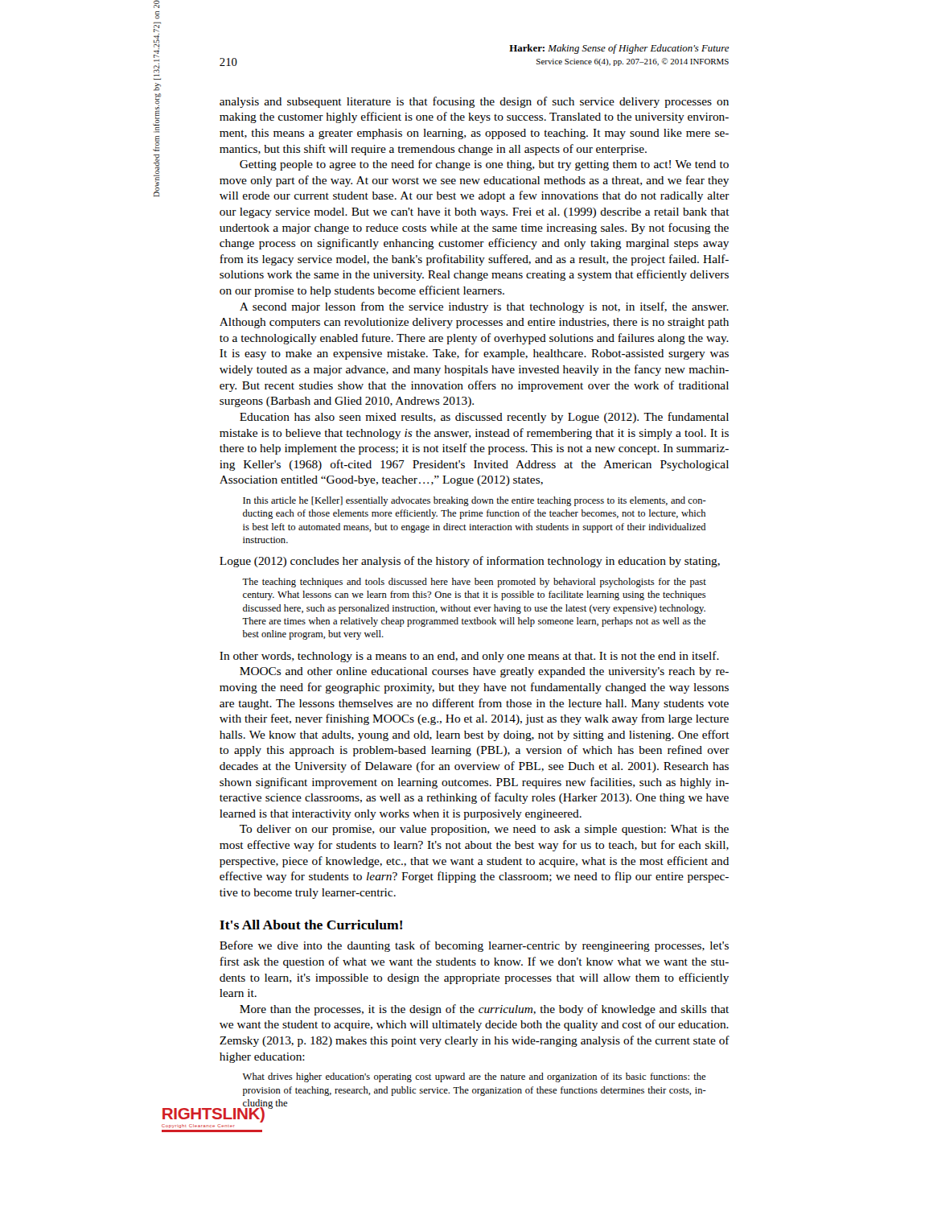Downloaded from informs.org by [132.174.254.72] on 20 November 2014, at 14:14 . For personal use only, all rights reserved.
210
Harker: Making Sense of Higher Education's Future
Service Science 6(4), pp. 207–216, © 2014 INFORMS
analysis and subsequent literature is that focusing the design of such service delivery processes on making the customer highly efficient is one of the keys to success. Translated to the university environment, this means a greater emphasis on learning, as opposed to teaching. It may sound like mere semantics, but this shift will require a tremendous change in all aspects of our enterprise.
Getting people to agree to the need for change is one thing, but try getting them to act! We tend to move only part of the way. At our worst we see new educational methods as a threat, and we fear they will erode our current student base. At our best we adopt a few innovations that do not radically alter our legacy service model. But we can't have it both ways. Frei et al. (1999) describe a retail bank that undertook a major change to reduce costs while at the same time increasing sales. By not focusing the change process on significantly enhancing customer efficiency and only taking marginal steps away from its legacy service model, the bank's profitability suffered, and as a result, the project failed. Half-solutions work the same in the university. Real change means creating a system that efficiently delivers on our promise to help students become efficient learners.
A second major lesson from the service industry is that technology is not, in itself, the answer. Although computers can revolutionize delivery processes and entire industries, there is no straight path to a technologically enabled future. There are plenty of overhyped solutions and failures along the way. It is easy to make an expensive mistake. Take, for example, healthcare. Robot-assisted surgery was widely touted as a major advance, and many hospitals have invested heavily in the fancy new machinery. But recent studies show that the innovation offers no improvement over the work of traditional surgeons (Barbash and Glied 2010, Andrews 2013).
Education has also seen mixed results, as discussed recently by Logue (2012). The fundamental mistake is to believe that technology is the answer, instead of remembering that it is simply a tool. It is there to help implement the process; it is not itself the process. This is not a new concept. In summarizing Keller's (1968) oft-cited 1967 President's Invited Address at the American Psychological Association entitled “Good-bye, teacher . . . ,” Logue (2012) states,
In this article he [Keller] essentially advocates breaking down the entire teaching process to its elements, and conducting each of those elements more efficiently. The prime function of the teacher becomes, not to lecture, which is best left to automated means, but to engage in direct interaction with students in support of their individualized instruction.
Logue (2012) concludes her analysis of the history of information technology in education by stating,
The teaching techniques and tools discussed here have been promoted by behavioral psychologists for the past century. What lessons can we learn from this? One is that it is possible to facilitate learning using the techniques discussed here, such as personalized instruction, without ever having to use the latest (very expensive) technology. There are times when a relatively cheap programmed textbook will help someone learn, perhaps not as well as the best online program, but very well.
In other words, technology is a means to an end, and only one means at that. It is not the end in itself.
MOOCs and other online educational courses have greatly expanded the university's reach by removing the need for geographic proximity, but they have not fundamentally changed the way lessons are taught. The lessons themselves are no different from those in the lecture hall. Many students vote with their feet, never finishing MOOCs (e.g., Ho et al. 2014), just as they walk away from large lecture halls. We know that adults, young and old, learn best by doing, not by sitting and listening. One effort to apply this approach is problem-based learning (PBL), a version of which has been refined over decades at the University of Delaware (for an overview of PBL, see Duch et al. 2001). Research has shown significant improvement on learning outcomes. PBL requires new facilities, such as highly interactive science classrooms, as well as a rethinking of faculty roles (Harker 2013). One thing we have learned is that interactivity only works when it is purposively engineered.
To deliver on our promise, our value proposition, we need to ask a simple question: What is the most effective way for students to learn? It's not about the best way for us to teach, but for each skill, perspective, piece of knowledge, etc., that we want a student to acquire, what is the most efficient and effective way for students to learn? Forget flipping the classroom; we need to flip our entire perspective to become truly learner-centric.
It's All About the Curriculum!
Before we dive into the daunting task of becoming learner-centric by reengineering processes, let's first ask the question of what we want the students to know. If we don't know what we want the students to learn, it's impossible to design the appropriate processes that will allow them to efficiently learn it.
More than the processes, it is the design of the curriculum, the body of knowledge and skills that we want the student to acquire, which will ultimately decide both the quality and cost of our education. Zemsky (2013, p. 182) makes this point very clearly in his wide-ranging analysis of the current state of higher education:
What drives higher education's operating cost upward are the nature and organization of its basic functions: the provision of teaching, research, and public service. The organization of these functions determines their costs, including the
RIGHTSLINK)
Copyright Clearance Center